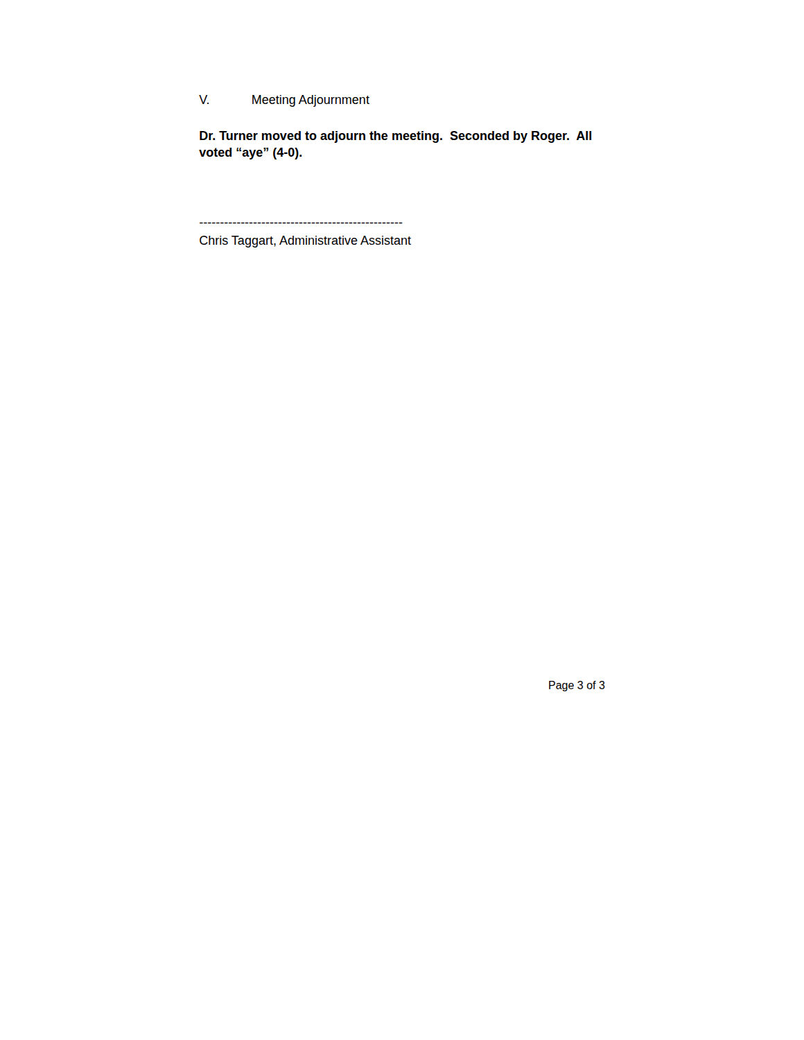V. Meeting Adjournment
Dr. Turner moved to adjourn the meeting. Seconded by Roger. All voted “aye” (4-0).
-------------------------------------------------
Chris Taggart, Administrative Assistant
Page 3 of 3